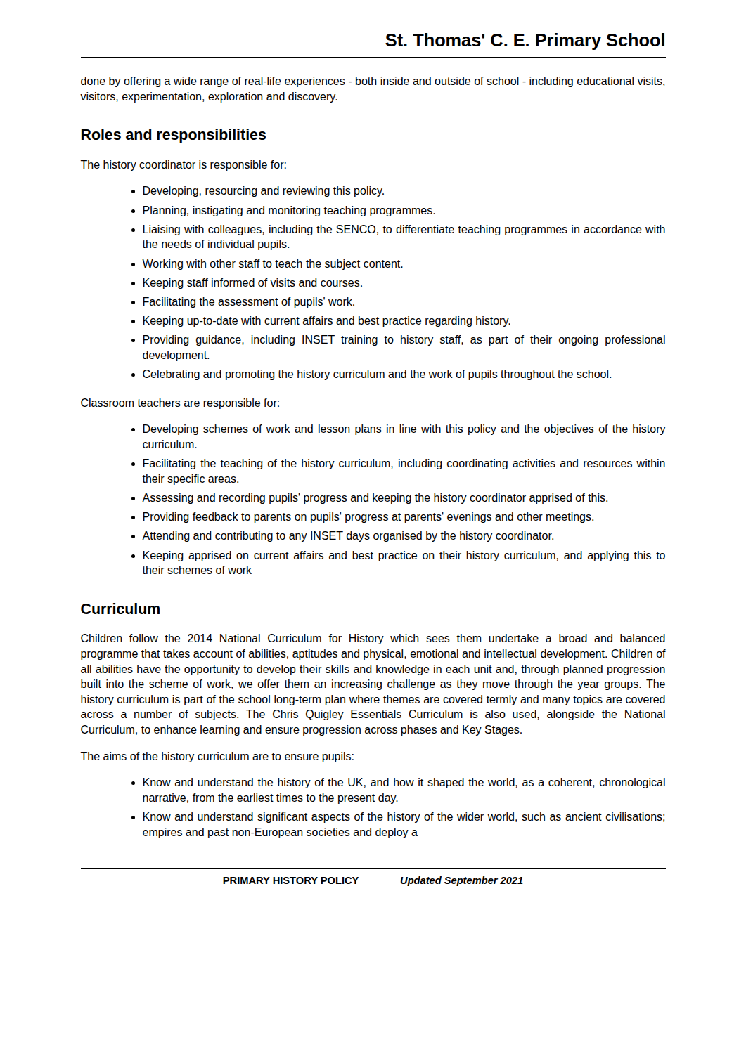St. Thomas' C. E. Primary School
done by offering a wide range of real-life experiences - both inside and outside of school - including educational visits, visitors, experimentation, exploration and discovery.
Roles and responsibilities
The history coordinator is responsible for:
Developing, resourcing and reviewing this policy.
Planning, instigating and monitoring teaching programmes.
Liaising with colleagues, including the SENCO, to differentiate teaching programmes in accordance with the needs of individual pupils.
Working with other staff to teach the subject content.
Keeping staff informed of visits and courses.
Facilitating the assessment of pupils' work.
Keeping up-to-date with current affairs and best practice regarding history.
Providing guidance, including INSET training to history staff, as part of their ongoing professional development.
Celebrating and promoting the history curriculum and the work of pupils throughout the school.
Classroom teachers are responsible for:
Developing schemes of work and lesson plans in line with this policy and the objectives of the history curriculum.
Facilitating the teaching of the history curriculum, including coordinating activities and resources within their specific areas.
Assessing and recording pupils' progress and keeping the history coordinator apprised of this.
Providing feedback to parents on pupils' progress at parents' evenings and other meetings.
Attending and contributing to any INSET days organised by the history coordinator.
Keeping apprised on current affairs and best practice on their history curriculum, and applying this to their schemes of work
Curriculum
Children follow the 2014 National Curriculum for History which sees them undertake a broad and balanced programme that takes account of abilities, aptitudes and physical, emotional and intellectual development. Children of all abilities have the opportunity to develop their skills and knowledge in each unit and, through planned progression built into the scheme of work, we offer them an increasing challenge as they move through the year groups. The history curriculum is part of the school long-term plan where themes are covered termly and many topics are covered across a number of subjects. The Chris Quigley Essentials Curriculum is also used, alongside the National Curriculum, to enhance learning and ensure progression across phases and Key Stages.
The aims of the history curriculum are to ensure pupils:
Know and understand the history of the UK, and how it shaped the world, as a coherent, chronological narrative, from the earliest times to the present day.
Know and understand significant aspects of the history of the wider world, such as ancient civilisations; empires and past non-European societies and deploy a
PRIMARY HISTORY POLICY Updated September 2021